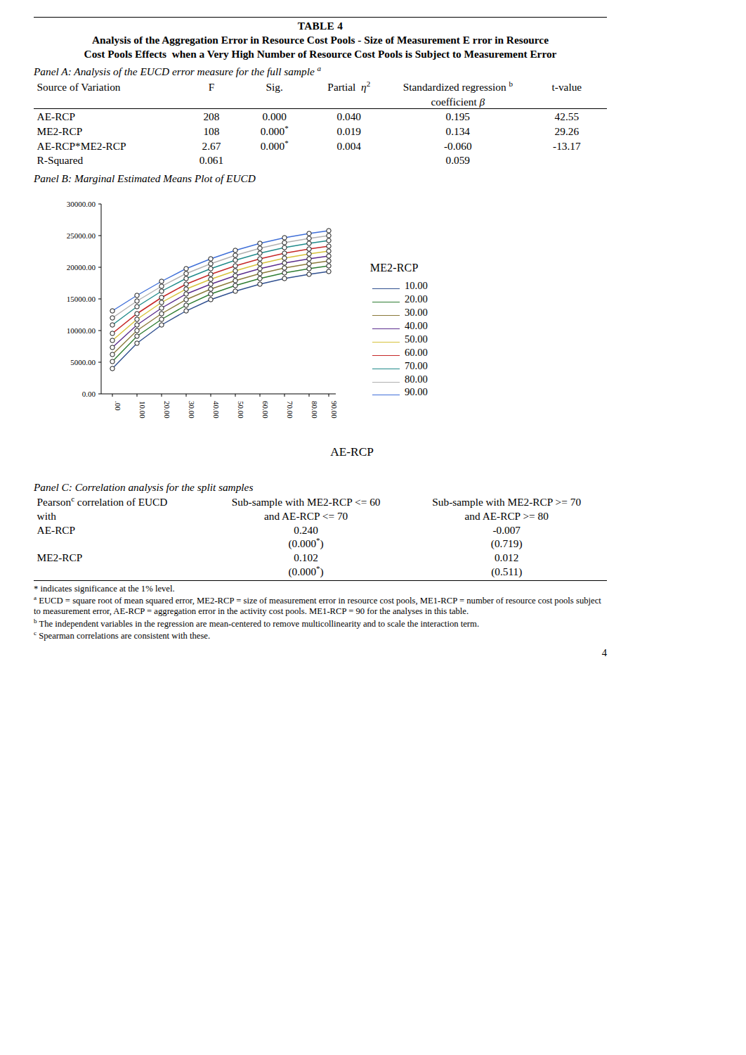TABLE 4
Analysis of the Aggregation Error in Resource Cost Pools - Size of Measurement E rror in Resource
Cost Pools Effects when a Very High Number of Resource Cost Pools is Subject to Measurement Error
Panel A: Analysis of the EUCD error measure for the full sample a
| Source of Variation | F | Sig. | Partial η 2 | Standardized regression b | t-value |
| --- | --- | --- | --- | --- | --- |
| | | | | coefficient β | |
| AE-RCP | 208 | 0.000 | 0.040 | 0.195 | 42.55 |
| ME2-RCP | 108 | 0.000 * | 0.019 | 0.134 | 29.26 |
| AE-RCP*ME2-RCP | 2.67 | 0.000 * | 0.004 | -0.060 | -13.17 |
| R-Squared | 0.061 | | | 0.059 | |
Panel B: Marginal Estimated Means Plot of EUCD
30000.00 25000.00 20000.00 15000.00 10000.00 5000.00 0.00 .00 10.00 20.00 30.00 40.00 50.00 60.00 70.00 80.00 90.00
ME2-RCP
| | 10.00 |
| | 20.00 |
| | 30.00 |
| | 40.00 |
| | 50.00 |
| | 60.00 |
| | 70.00 |
| | 80.00 |
| | 90.00 |
AE-RCP
Panel C: Correlation analysis for the split samples
| Pearson c correlation of EUCD | Sub-sample with ME2-RCP <= 60 | Sub-sample with ME2-RCP >= 70 |
| with | and AE-RCP <= 70 | and AE-RCP >= 80 |
| AE-RCP | 0.240 | -0.007 |
| | (0.000 * ) | (0.719) |
| ME2-RCP | 0.102 | 0.012 |
| | (0.000 * ) | (0.511) |
* indicates significance at the 1% level.
a EUCD = square root of mean squared error, ME2-RCP = size of measurement error in resource cost pools, ME1-RCP = number of resource cost pools subject to measurement error, AE-RCP = aggregation error in the activity cost pools. ME1-RCP = 90 for the analyses in this table.
b The independent variables in the regression are mean-centered to remove multicollinearity and to scale the interaction term.
c Spearman correlations are consistent with these.
4